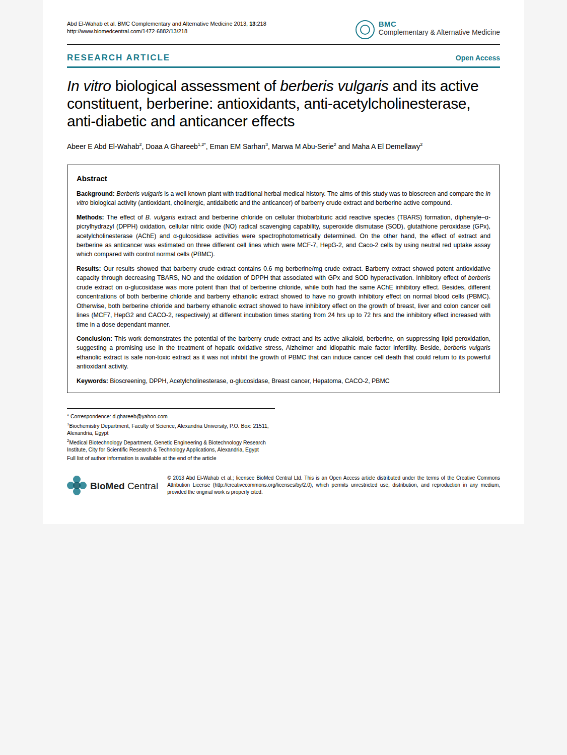Abd El-Wahab et al. BMC Complementary and Alternative Medicine 2013, 13:218
http://www.biomedcentral.com/1472-6882/13/218
BMC
Complementary & Alternative Medicine
RESEARCH ARTICLE
Open Access
In vitro biological assessment of berberis vulgaris and its active constituent, berberine: antioxidants, anti-acetylcholinesterase, anti-diabetic and anticancer effects
Abeer E Abd El-Wahab2, Doaa A Ghareeb1,2*, Eman EM Sarhan3, Marwa M Abu-Serie2 and Maha A El Demellawy2
Abstract
Background: Berberis vulgaris is a well known plant with traditional herbal medical history. The aims of this study was to bioscreen and compare the in vitro biological activity (antioxidant, cholinergic, antidaibetic and the anticancer) of barberry crude extract and berberine active compound.
Methods: The effect of B. vulgaris extract and berberine chloride on cellular thiobarbituric acid reactive species (TBARS) formation, diphenyle–α-picrylhydrazyl (DPPH) oxidation, cellular nitric oxide (NO) radical scavenging capability, superoxide dismutase (SOD), glutathione peroxidase (GPx), acetylcholinesterase (AChE) and α-gulcosidase activities were spectrophotometrically determined. On the other hand, the effect of extract and berberine as anticancer was estimated on three different cell lines which were MCF-7, HepG-2, and Caco-2 cells by using neutral red uptake assay which compared with control normal cells (PBMC).
Results: Our results showed that barberry crude extract contains 0.6 mg berberine/mg crude extract. Barberry extract showed potent antioxidative capacity through decreasing TBARS, NO and the oxidation of DPPH that associated with GPx and SOD hyperactivation. Inhibitory effect of berberis crude extract on α-glucosidase was more potent than that of berberine chloride, while both had the same AChE inhibitory effect. Besides, different concentrations of both berberine chloride and barberry ethanolic extract showed to have no growth inhibitory effect on normal blood cells (PBMC). Otherwise, both berberine chloride and barberry ethanolic extract showed to have inhibitory effect on the growth of breast, liver and colon cancer cell lines (MCF7, HepG2 and CACO-2, respectively) at different incubation times starting from 24 hrs up to 72 hrs and the inhibitory effect increased with time in a dose dependant manner.
Conclusion: This work demonstrates the potential of the barberry crude extract and its active alkaloid, berberine, on suppressing lipid peroxidation, suggesting a promising use in the treatment of hepatic oxidative stress, Alzheimer and idiopathic male factor infertility. Beside, berberis vulgaris ethanolic extract is safe non-toxic extract as it was not inhibit the growth of PBMC that can induce cancer cell death that could return to its powerful antioxidant activity.
Keywords: Bioscreening, DPPH, Acetylcholinesterase, α-glucosidase, Breast cancer, Hepatoma, CACO-2, PBMC
* Correspondence: d.ghareeb@yahoo.com
1Biochemistry Department, Faculty of Science, Alexandria University, P.O. Box: 21511, Alexandria, Egypt
2Medical Biotechnology Department, Genetic Engineering & Biotechnology Research Institute, City for Scientific Research & Technology Applications, Alexandria, Egypt
Full list of author information is available at the end of the article
BioMed Central
© 2013 Abd El-Wahab et al.; licensee BioMed Central Ltd. This is an Open Access article distributed under the terms of the Creative Commons Attribution License (http://creativecommons.org/licenses/by/2.0), which permits unrestricted use, distribution, and reproduction in any medium, provided the original work is properly cited.